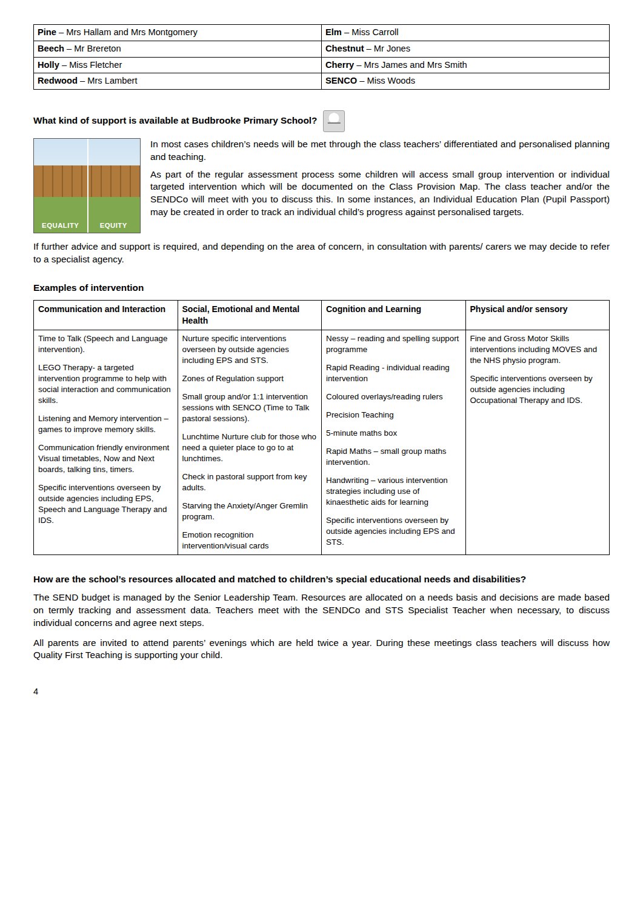| Pine – Mrs Hallam and Mrs Montgomery | Elm – Miss Carroll |
| Beech – Mr Brereton | Chestnut – Mr Jones |
| Holly – Miss Fletcher | Cherry – Mrs James and Mrs Smith |
| Redwood – Mrs Lambert | SENCO – Miss Woods |
What kind of support is available at Budbrooke Primary School?
EQUALITY EQUITY
In most cases children’s needs will be met through the class teachers’ differentiated and personalised planning and teaching.
As part of the regular assessment process some children will access small group intervention or individual targeted intervention which will be documented on the Class Provision Map. The class teacher and/or the SENDCo will meet with you to discuss this. In some instances, an Individual Education Plan (Pupil Passport) may be created in order to track an individual child’s progress against personalised targets.
If further advice and support is required, and depending on the area of concern, in consultation with parents/ carers we may decide to refer to a specialist agency.
Examples of intervention
| Communication and Interaction | Social, Emotional and Mental Health | Cognition and Learning | Physical and/or sensory |
| --- | --- | --- | --- |
| Time to Talk (Speech and Language intervention). LEGO Therapy- a targeted intervention programme to help with social interaction and communication skills. Listening and Memory intervention – games to improve memory skills. Communication friendly environment Visual timetables, Now and Next boards, talking tins, timers. Specific interventions overseen by outside agencies including EPS, Speech and Language Therapy and IDS. | Nurture specific interventions overseen by outside agencies including EPS and STS. Zones of Regulation support Small group and/or 1:1 intervention sessions with SENCO (Time to Talk pastoral sessions). Lunchtime Nurture club for those who need a quieter place to go to at lunchtimes. Check in pastoral support from key adults. Starving the Anxiety/Anger Gremlin program. Emotion recognition intervention/visual cards | Nessy – reading and spelling support programme Rapid Reading - individual reading intervention Coloured overlays/reading rulers Precision Teaching 5-minute maths box Rapid Maths – small group maths intervention. Handwriting – various intervention strategies including use of kinaesthetic aids for learning Specific interventions overseen by outside agencies including EPS and STS. | Fine and Gross Motor Skills interventions including MOVES and the NHS physio program. Specific interventions overseen by outside agencies including Occupational Therapy and IDS. |
How are the school’s resources allocated and matched to children’s special educational needs and disabilities?
The SEND budget is managed by the Senior Leadership Team. Resources are allocated on a needs basis and decisions are made based on termly tracking and assessment data. Teachers meet with the SENDCo and STS Specialist Teacher when necessary, to discuss individual concerns and agree next steps.
All parents are invited to attend parents’ evenings which are held twice a year. During these meetings class teachers will discuss how Quality First Teaching is supporting your child.
4